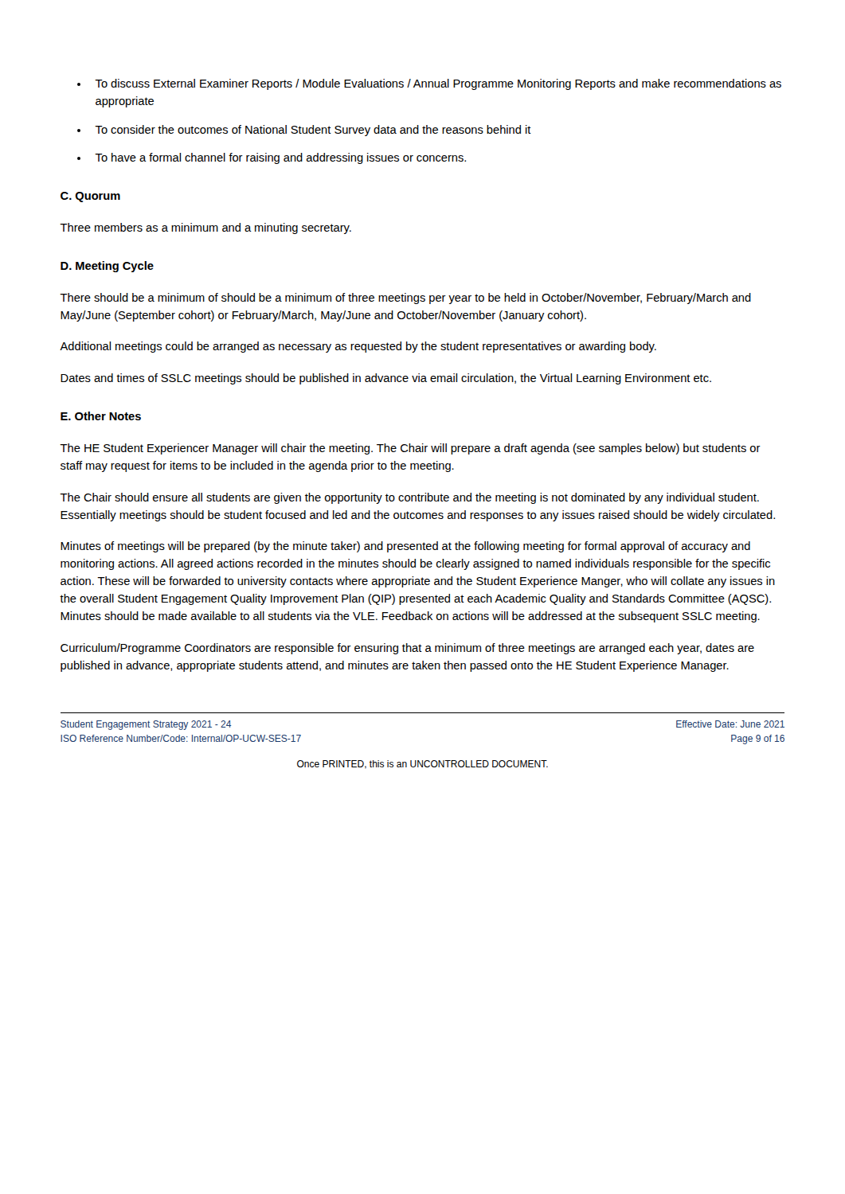To discuss External Examiner Reports / Module Evaluations / Annual Programme Monitoring Reports and make recommendations as appropriate
To consider the outcomes of National Student Survey data and the reasons behind it
To have a formal channel for raising and addressing issues or concerns.
C. Quorum
Three members as a minimum and a minuting secretary.
D. Meeting Cycle
There should be a minimum of should be a minimum of three meetings per year to be held in October/November, February/March and May/June (September cohort) or February/March, May/June and October/November (January cohort).
Additional meetings could be arranged as necessary as requested by the student representatives or awarding body.
Dates and times of SSLC meetings should be published in advance via email circulation, the Virtual Learning Environment etc.
E. Other Notes
The HE Student Experiencer Manager will chair the meeting. The Chair will prepare a draft agenda (see samples below) but students or staff may request for items to be included in the agenda prior to the meeting.
The Chair should ensure all students are given the opportunity to contribute and the meeting is not dominated by any individual student. Essentially meetings should be student focused and led and the outcomes and responses to any issues raised should be widely circulated.
Minutes of meetings will be prepared (by the minute taker) and presented at the following meeting for formal approval of accuracy and monitoring actions. All agreed actions recorded in the minutes should be clearly assigned to named individuals responsible for the specific action. These will be forwarded to university contacts where appropriate and the Student Experience Manger, who will collate any issues in the overall Student Engagement Quality Improvement Plan (QIP) presented at each Academic Quality and Standards Committee (AQSC). Minutes should be made available to all students via the VLE. Feedback on actions will be addressed at the subsequent SSLC meeting.
Curriculum/Programme Coordinators are responsible for ensuring that a minimum of three meetings are arranged each year, dates are published in advance, appropriate students attend, and minutes are taken then passed onto the HE Student Experience Manager.
Student Engagement Strategy 2021 - 24
ISO Reference Number/Code: Internal/OP-UCW-SES-17
Effective Date: June 2021
Page 9 of 16
Once PRINTED, this is an UNCONTROLLED DOCUMENT.